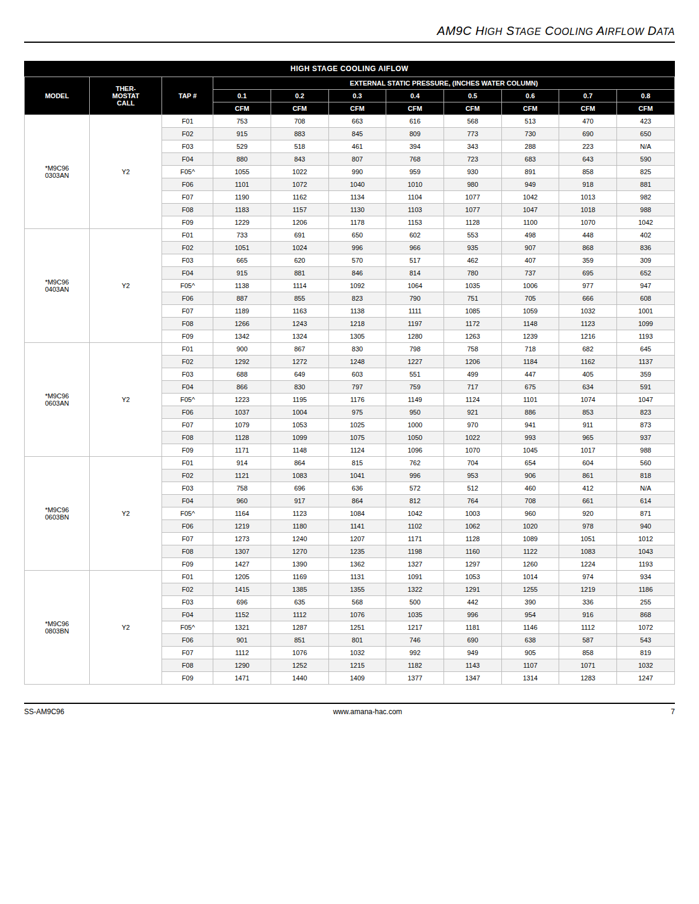AM9C HIGH STAGE COOLING AIRFLOW DATA
HIGH STAGE COOLING AIFLOW
| MODEL | THER- MOSTAT CALL | TAP # | EXTERNAL STATIC PRESSURE, (INCHES WATER COLUMN) |
| --- | --- | --- | --- |
| 0.1 | 0.2 | 0.3 | 0.4 | 0.5 | 0.6 | 0.7 | 0.8 |
| CFM | CFM | CFM | CFM | CFM | CFM | CFM | CFM |
| *M9C96 0303AN | Y2 | F01 | 753 | 708 | 663 | 616 | 568 | 513 | 470 | 423 |
| F02 | 915 | 883 | 845 | 809 | 773 | 730 | 690 | 650 |
| F03 | 529 | 518 | 461 | 394 | 343 | 288 | 223 | N/A |
| F04 | 880 | 843 | 807 | 768 | 723 | 683 | 643 | 590 |
| F05^ | 1055 | 1022 | 990 | 959 | 930 | 891 | 858 | 825 |
| F06 | 1101 | 1072 | 1040 | 1010 | 980 | 949 | 918 | 881 |
| F07 | 1190 | 1162 | 1134 | 1104 | 1077 | 1042 | 1013 | 982 |
| F08 | 1183 | 1157 | 1130 | 1103 | 1077 | 1047 | 1018 | 988 |
| F09 | 1229 | 1206 | 1178 | 1153 | 1128 | 1100 | 1070 | 1042 |
| *M9C96 0403AN | Y2 | F01 | 733 | 691 | 650 | 602 | 553 | 498 | 448 | 402 |
| F02 | 1051 | 1024 | 996 | 966 | 935 | 907 | 868 | 836 |
| F03 | 665 | 620 | 570 | 517 | 462 | 407 | 359 | 309 |
| F04 | 915 | 881 | 846 | 814 | 780 | 737 | 695 | 652 |
| F05^ | 1138 | 1114 | 1092 | 1064 | 1035 | 1006 | 977 | 947 |
| F06 | 887 | 855 | 823 | 790 | 751 | 705 | 666 | 608 |
| F07 | 1189 | 1163 | 1138 | 1111 | 1085 | 1059 | 1032 | 1001 |
| F08 | 1266 | 1243 | 1218 | 1197 | 1172 | 1148 | 1123 | 1099 |
| F09 | 1342 | 1324 | 1305 | 1280 | 1263 | 1239 | 1216 | 1193 |
| *M9C96 0603AN | Y2 | F01 | 900 | 867 | 830 | 798 | 758 | 718 | 682 | 645 |
| F02 | 1292 | 1272 | 1248 | 1227 | 1206 | 1184 | 1162 | 1137 |
| F03 | 688 | 649 | 603 | 551 | 499 | 447 | 405 | 359 |
| F04 | 866 | 830 | 797 | 759 | 717 | 675 | 634 | 591 |
| F05^ | 1223 | 1195 | 1176 | 1149 | 1124 | 1101 | 1074 | 1047 |
| F06 | 1037 | 1004 | 975 | 950 | 921 | 886 | 853 | 823 |
| F07 | 1079 | 1053 | 1025 | 1000 | 970 | 941 | 911 | 873 |
| F08 | 1128 | 1099 | 1075 | 1050 | 1022 | 993 | 965 | 937 |
| F09 | 1171 | 1148 | 1124 | 1096 | 1070 | 1045 | 1017 | 988 |
| *M9C96 0603BN | Y2 | F01 | 914 | 864 | 815 | 762 | 704 | 654 | 604 | 560 |
| F02 | 1121 | 1083 | 1041 | 996 | 953 | 906 | 861 | 818 |
| F03 | 758 | 696 | 636 | 572 | 512 | 460 | 412 | N/A |
| F04 | 960 | 917 | 864 | 812 | 764 | 708 | 661 | 614 |
| F05^ | 1164 | 1123 | 1084 | 1042 | 1003 | 960 | 920 | 871 |
| F06 | 1219 | 1180 | 1141 | 1102 | 1062 | 1020 | 978 | 940 |
| F07 | 1273 | 1240 | 1207 | 1171 | 1128 | 1089 | 1051 | 1012 |
| F08 | 1307 | 1270 | 1235 | 1198 | 1160 | 1122 | 1083 | 1043 |
| F09 | 1427 | 1390 | 1362 | 1327 | 1297 | 1260 | 1224 | 1193 |
| *M9C96 0803BN | Y2 | F01 | 1205 | 1169 | 1131 | 1091 | 1053 | 1014 | 974 | 934 |
| F02 | 1415 | 1385 | 1355 | 1322 | 1291 | 1255 | 1219 | 1186 |
| F03 | 696 | 635 | 568 | 500 | 442 | 390 | 336 | 255 |
| F04 | 1152 | 1112 | 1076 | 1035 | 996 | 954 | 916 | 868 |
| F05^ | 1321 | 1287 | 1251 | 1217 | 1181 | 1146 | 1112 | 1072 |
| F06 | 901 | 851 | 801 | 746 | 690 | 638 | 587 | 543 |
| F07 | 1112 | 1076 | 1032 | 992 | 949 | 905 | 858 | 819 |
| F08 | 1290 | 1252 | 1215 | 1182 | 1143 | 1107 | 1071 | 1032 |
| F09 | 1471 | 1440 | 1409 | 1377 | 1347 | 1314 | 1283 | 1247 |
SS-AM9C96 www.amana-hac.com 7